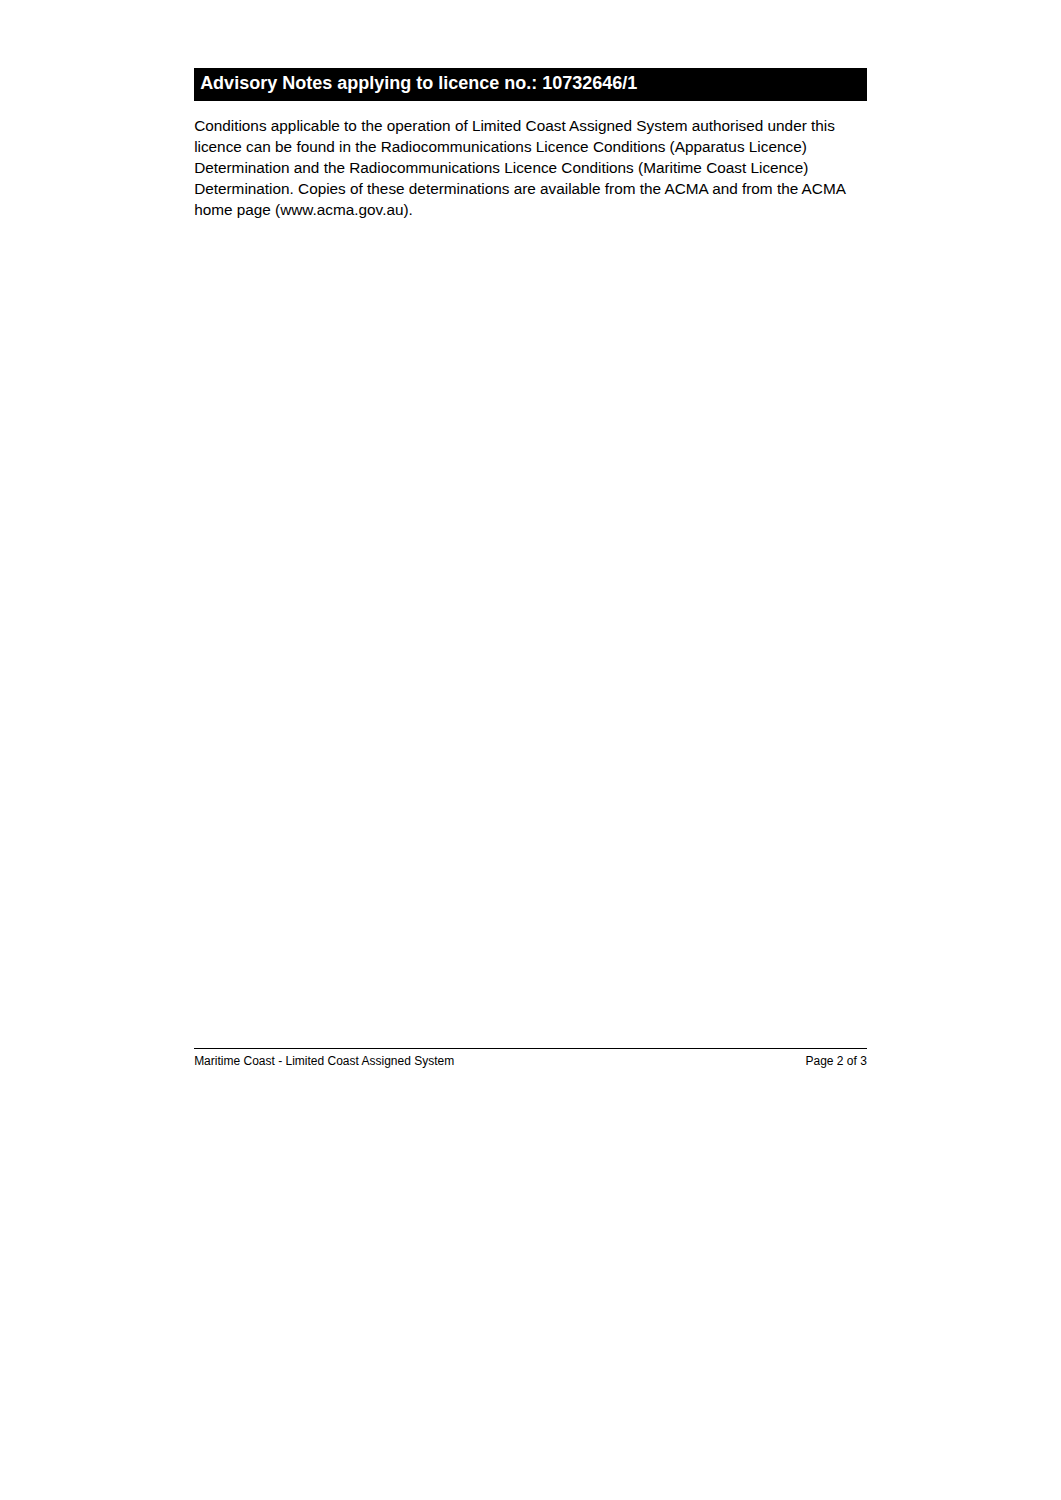Advisory Notes applying to licence no.: 10732646/1
Conditions applicable to the operation of Limited Coast Assigned System authorised under this licence can be found in the Radiocommunications Licence Conditions (Apparatus Licence) Determination and the Radiocommunications Licence Conditions (Maritime Coast Licence) Determination. Copies of these determinations are available from the ACMA and from the ACMA home page (www.acma.gov.au).
Maritime Coast - Limited Coast Assigned System
Page 2 of 3